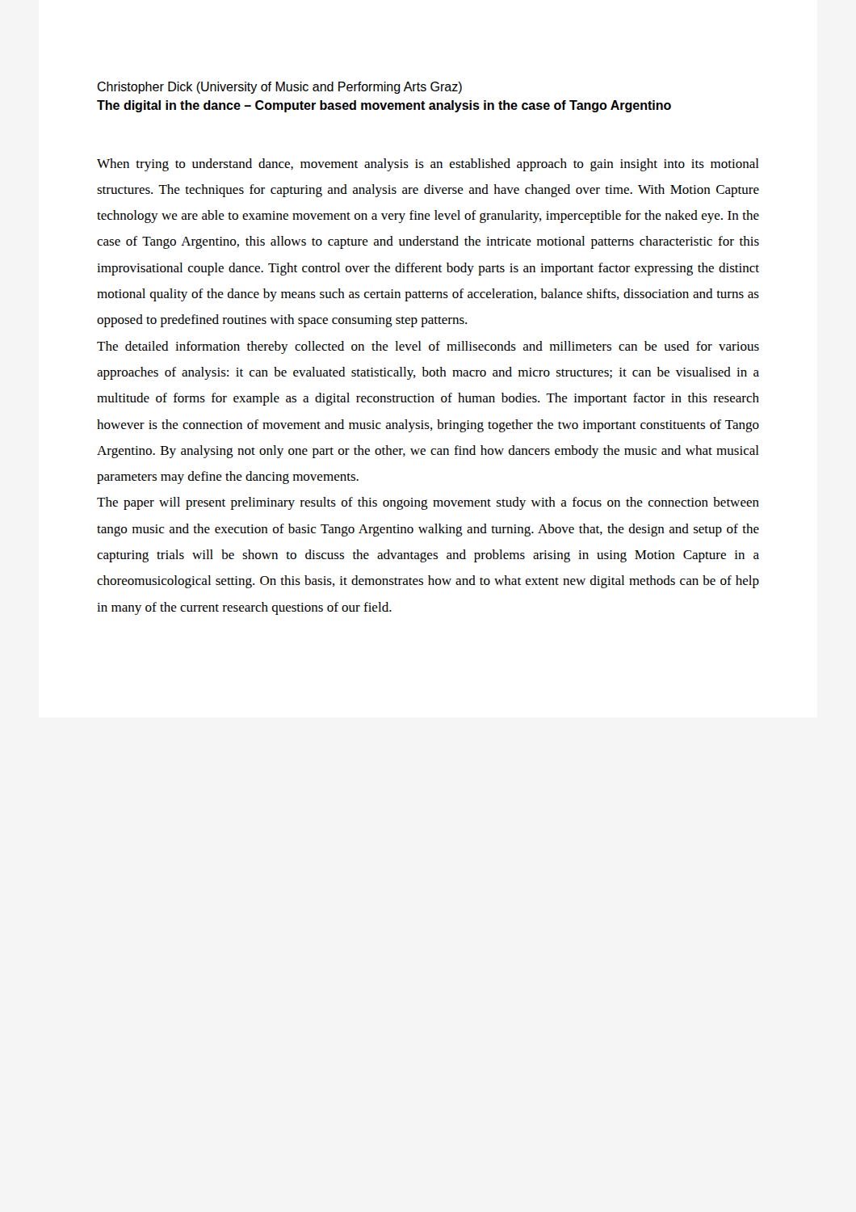Christopher Dick (University of Music and Performing Arts Graz)
The digital in the dance – Computer based movement analysis in the case of Tango Argentino
When trying to understand dance, movement analysis is an established approach to gain insight into its motional structures. The techniques for capturing and analysis are diverse and have changed over time. With Motion Capture technology we are able to examine movement on a very fine level of granularity, imperceptible for the naked eye. In the case of Tango Argentino, this allows to capture and understand the intricate motional patterns characteristic for this improvisational couple dance. Tight control over the different body parts is an important factor expressing the distinct motional quality of the dance by means such as certain patterns of acceleration, balance shifts, dissociation and turns as opposed to predefined routines with space consuming step patterns.
The detailed information thereby collected on the level of milliseconds and millimeters can be used for various approaches of analysis: it can be evaluated statistically, both macro and micro structures; it can be visualised in a multitude of forms for example as a digital reconstruction of human bodies. The important factor in this research however is the connection of movement and music analysis, bringing together the two important constituents of Tango Argentino. By analysing not only one part or the other, we can find how dancers embody the music and what musical parameters may define the dancing movements.
The paper will present preliminary results of this ongoing movement study with a focus on the connection between tango music and the execution of basic Tango Argentino walking and turning. Above that, the design and setup of the capturing trials will be shown to discuss the advantages and problems arising in using Motion Capture in a choreomusicological setting. On this basis, it demonstrates how and to what extent new digital methods can be of help in many of the current research questions of our field.